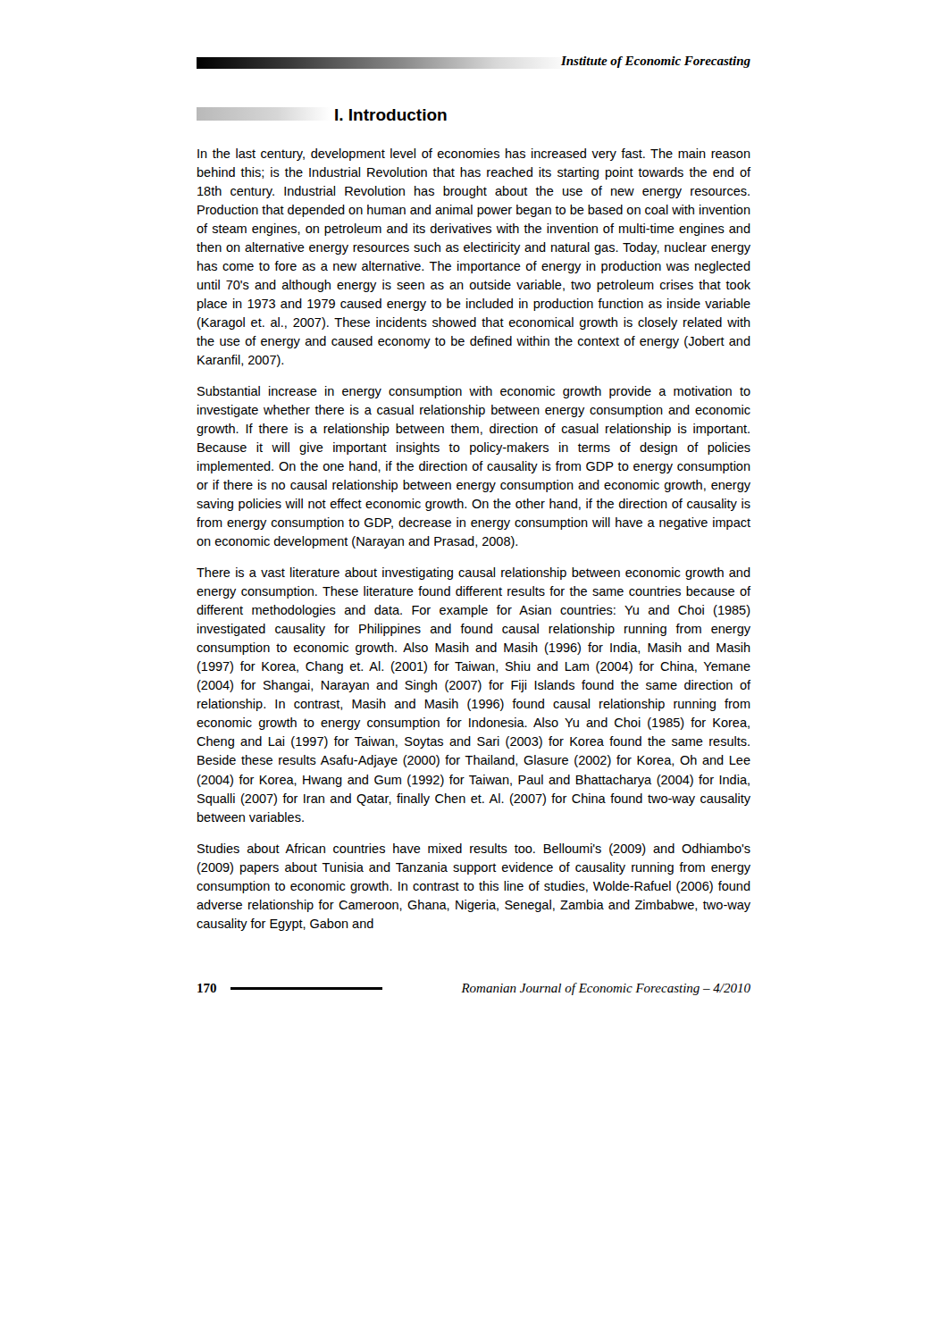Institute of Economic Forecasting
I. Introduction
In the last century, development level of economies has increased very fast. The main reason behind this; is the Industrial Revolution that has reached its starting point towards the end of 18th century. Industrial Revolution has brought about the use of new energy resources. Production that depended on human and animal power began to be based on coal with invention of steam engines, on petroleum and its derivatives with the invention of multi-time engines and then on alternative energy resources such as electiricity and natural gas. Today, nuclear energy has come to fore as a new alternative. The importance of energy in production was neglected until 70's and although energy is seen as an outside variable, two petroleum crises that took place in 1973 and 1979 caused energy to be included in production function as inside variable (Karagol et. al., 2007). These incidents showed that economical growth is closely related with the use of energy and caused economy to be defined within the context of energy (Jobert and Karanfil, 2007).
Substantial increase in energy consumption with economic growth provide a motivation to investigate whether there is a casual relationship between energy consumption and economic growth. If there is a relationship between them, direction of casual relationship is important. Because it will give important insights to policy-makers in terms of design of policies implemented. On the one hand, if the direction of causality is from GDP to energy consumption or if there is no causal relationship between energy consumption and economic growth, energy saving policies will not effect economic growth. On the other hand, if the direction of causality is from energy consumption to GDP, decrease in energy consumption will have a negative impact on economic development (Narayan and Prasad, 2008).
There is a vast literature about investigating causal relationship between economic growth and energy consumption. These literature found different results for the same countries because of different methodologies and data. For example for Asian countries: Yu and Choi (1985) investigated causality for Philippines and found causal relationship running from energy consumption to economic growth. Also Masih and Masih (1996) for India, Masih and Masih (1997) for Korea, Chang et. Al. (2001) for Taiwan, Shiu and Lam (2004) for China, Yemane (2004) for Shangai, Narayan and Singh (2007) for Fiji Islands found the same direction of relationship. In contrast, Masih and Masih (1996) found causal relationship running from economic growth to energy consumption for Indonesia. Also Yu and Choi (1985) for Korea, Cheng and Lai (1997) for Taiwan, Soytas and Sari (2003) for Korea found the same results. Beside these results Asafu-Adjaye (2000) for Thailand, Glasure (2002) for Korea, Oh and Lee (2004) for Korea, Hwang and Gum (1992) for Taiwan, Paul and Bhattacharya (2004) for India, Squalli (2007) for Iran and Qatar, finally Chen et. Al. (2007) for China found two-way causality between variables.
Studies about African countries have mixed results too. Belloumi's (2009) and Odhiambo's (2009) papers about Tunisia and Tanzania support evidence of causality running from energy consumption to economic growth. In contrast to this line of studies, Wolde-Rafuel (2006) found adverse relationship for Cameroon, Ghana, Nigeria, Senegal, Zambia and Zimbabwe, two-way causality for Egypt, Gabon and
170
Romanian Journal of Economic Forecasting – 4/2010